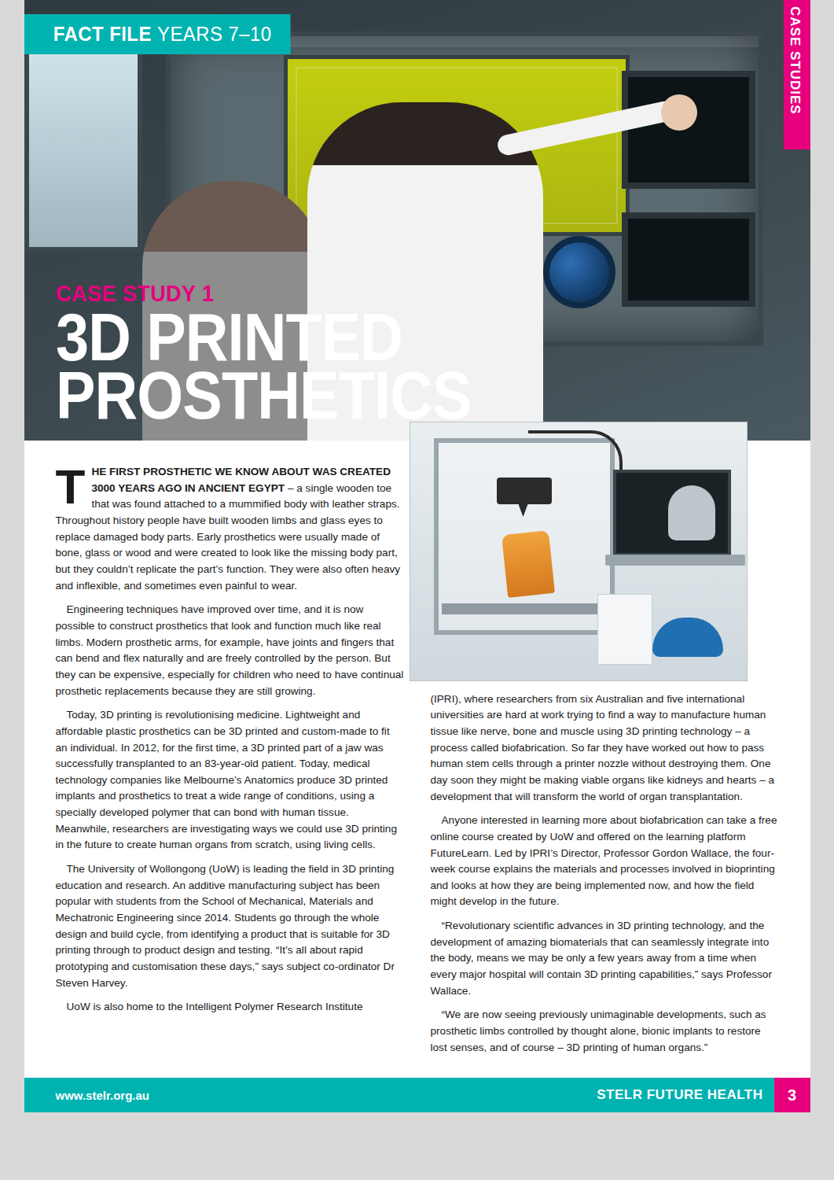FACT FILE YEARS 7–10
CASE STUDIES
CASE STUDY 1
3D PRINTED
PROSTHETICS
THE FIRST PROSTHETIC WE KNOW ABOUT WAS CREATED 3000 YEARS AGO IN ANCIENT EGYPT – a single wooden toe that was found attached to a mummified body with leather straps. Throughout history people have built wooden limbs and glass eyes to replace damaged body parts. Early prosthetics were usually made of bone, glass or wood and were created to look like the missing body part, but they couldn’t replicate the part’s function. They were also often heavy and inflexible, and sometimes even painful to wear.
Engineering techniques have improved over time, and it is now possible to construct prosthetics that look and function much like real limbs. Modern prosthetic arms, for example, have joints and fingers that can bend and flex naturally and are freely controlled by the person. But they can be expensive, especially for children who need to have continual prosthetic replacements because they are still growing.
Today, 3D printing is revolutionising medicine. Lightweight and affordable plastic prosthetics can be 3D printed and custom-made to fit an individual. In 2012, for the first time, a 3D printed part of a jaw was successfully transplanted to an 83-year-old patient. Today, medical technology companies like Melbourne’s Anatomics produce 3D printed implants and prosthetics to treat a wide range of conditions, using a specially developed polymer that can bond with human tissue. Meanwhile, researchers are investigating ways we could use 3D printing in the future to create human organs from scratch, using living cells.
The University of Wollongong (UoW) is leading the field in 3D printing education and research. An additive manufacturing subject has been popular with students from the School of Mechanical, Materials and Mechatronic Engineering since 2014. Students go through the whole design and build cycle, from identifying a product that is suitable for 3D printing through to product design and testing. “It’s all about rapid prototyping and customisation these days,” says subject co-ordinator Dr Steven Harvey.
UoW is also home to the Intelligent Polymer Research Institute
(IPRI), where researchers from six Australian and five international universities are hard at work trying to find a way to manufacture human tissue like nerve, bone and muscle using 3D printing technology – a process called biofabrication. So far they have worked out how to pass human stem cells through a printer nozzle without destroying them. One day soon they might be making viable organs like kidneys and hearts – a development that will transform the world of organ transplantation.
Anyone interested in learning more about biofabrication can take a free online course created by UoW and offered on the learning platform FutureLearn. Led by IPRI’s Director, Professor Gordon Wallace, the four-week course explains the materials and processes involved in bioprinting and looks at how they are being implemented now, and how the field might develop in the future.
“Revolutionary scientific advances in 3D printing technology, and the development of amazing biomaterials that can seamlessly integrate into the body, means we may be only a few years away from a time when every major hospital will contain 3D printing capabilities,” says Professor Wallace.
“We are now seeing previously unimaginable developments, such as prosthetic limbs controlled by thought alone, bionic implants to restore lost senses, and of course – 3D printing of human organs.”
www.stelr.org.au
STELR FUTURE HEALTH
3